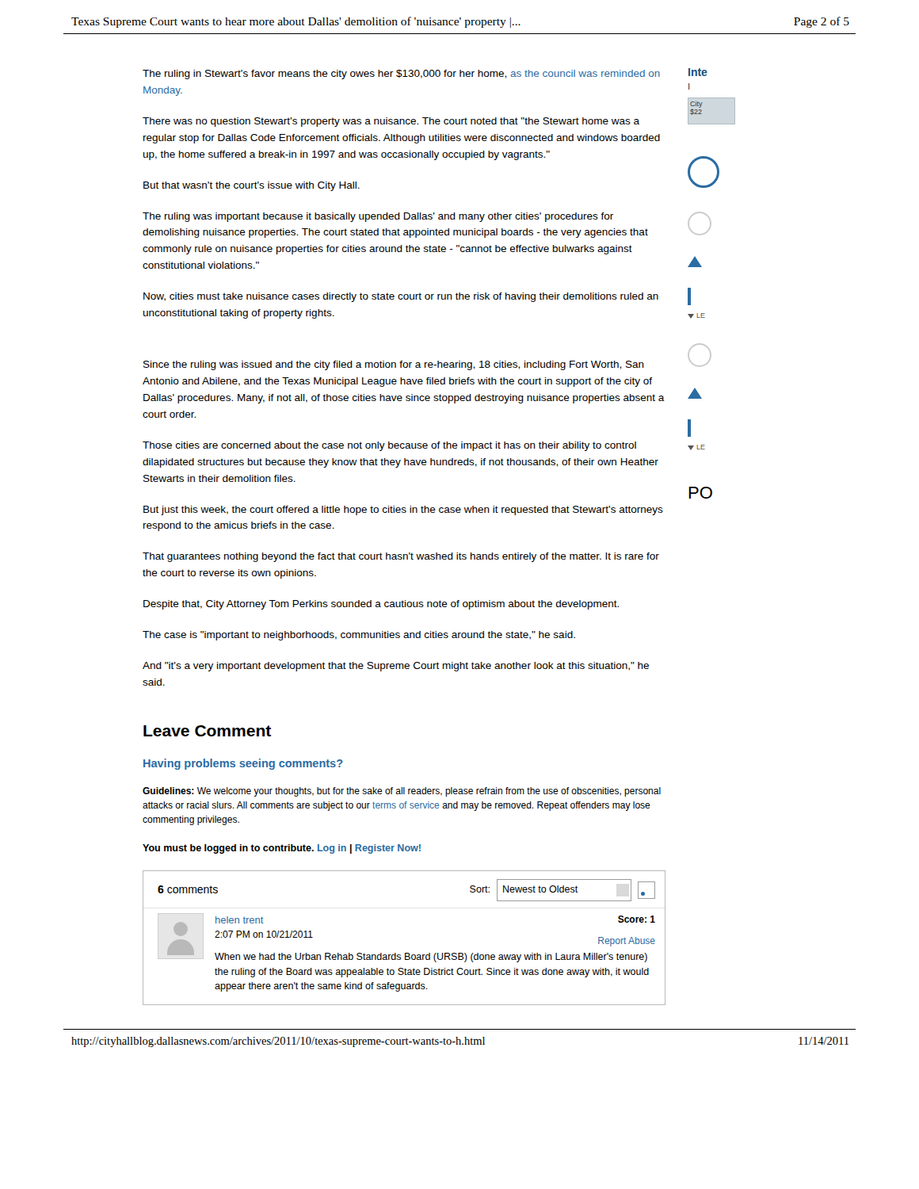Texas Supreme Court wants to hear more about Dallas' demolition of 'nuisance' property |... Page 2 of 5
The ruling in Stewart's favor means the city owes her $130,000 for her home, as the council was reminded on Monday.
There was no question Stewart's property was a nuisance. The court noted that "the Stewart home was a regular stop for Dallas Code Enforcement officials. Although utilities were disconnected and windows boarded up, the home suffered a break-in in 1997 and was occasionally occupied by vagrants."
But that wasn't the court's issue with City Hall.
The ruling was important because it basically upended Dallas' and many other cities' procedures for demolishing nuisance properties. The court stated that appointed municipal boards - the very agencies that commonly rule on nuisance properties for cities around the state - "cannot be effective bulwarks against constitutional violations."
Now, cities must take nuisance cases directly to state court or run the risk of having their demolitions ruled an unconstitutional taking of property rights.
Since the ruling was issued and the city filed a motion for a re-hearing, 18 cities, including Fort Worth, San Antonio and Abilene, and the Texas Municipal League have filed briefs with the court in support of the city of Dallas' procedures. Many, if not all, of those cities have since stopped destroying nuisance properties absent a court order.
Those cities are concerned about the case not only because of the impact it has on their ability to control dilapidated structures but because they know that they have hundreds, if not thousands, of their own Heather Stewarts in their demolition files.
But just this week, the court offered a little hope to cities in the case when it requested that Stewart's attorneys respond to the amicus briefs in the case.
That guarantees nothing beyond the fact that court hasn't washed its hands entirely of the matter. It is rare for the court to reverse its own opinions.
Despite that, City Attorney Tom Perkins sounded a cautious note of optimism about the development.
The case is "important to neighborhoods, communities and cities around the state," he said.
And "it's a very important development that the Supreme Court might take another look at this situation," he said.
Leave Comment
Having problems seeing comments?
Guidelines: We welcome your thoughts, but for the sake of all readers, please refrain from the use of obscenities, personal attacks or racial slurs. All comments are subject to our terms of service and may be removed. Repeat offenders may lose commenting privileges.
You must be logged in to contribute. Log in | Register Now!
6 comments
Sort: Newest to Oldest
helen trent
2:07 PM on 10/21/2011
Score: 1
Report Abuse
When we had the Urban Rehab Standards Board (URSB) (done away with in Laura Miller's tenure) the ruling of the Board was appealable to State District Court. Since it was done away with, it would appear there aren't the same kind of safeguards.
Inte
I
City
$22
LE
LE
PO
http://cityhallblog.dallasnews.com/archives/2011/10/texas-supreme-court-wants-to-h.html 11/14/2011